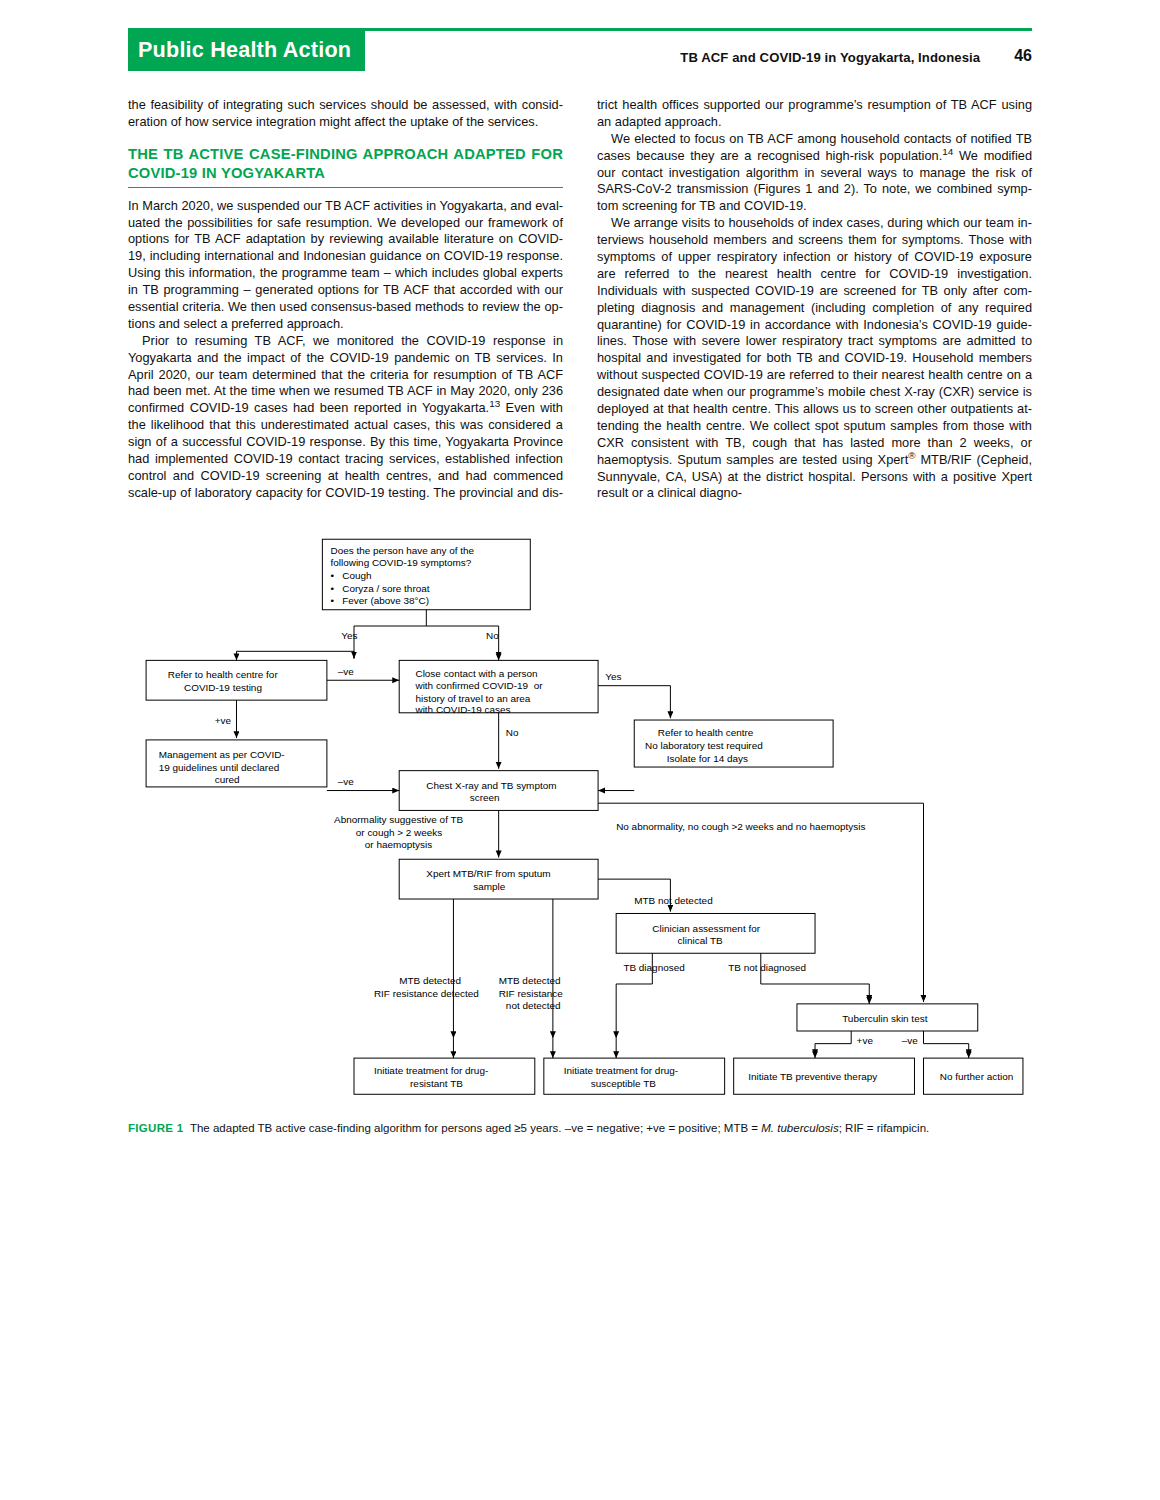Public Health Action
TB ACF and COVID-19 in Yogyakarta, Indonesia 46
the feasibility of integrating such services should be assessed, with consideration of how service integration might affect the uptake of the services.
The TB active case-finding approach adapted for COVID-19 in Yogyakarta
In March 2020, we suspended our TB ACF activities in Yogyakarta, and evaluated the possibilities for safe resumption. We developed our framework of options for TB ACF adaptation by reviewing available literature on COVID-19, including international and Indonesian guidance on COVID-19 response. Using this information, the programme team – which includes global experts in TB programming – generated options for TB ACF that accorded with our essential criteria. We then used consensus-based methods to review the options and select a preferred approach.
Prior to resuming TB ACF, we monitored the COVID-19 response in Yogyakarta and the impact of the COVID-19 pandemic on TB services. In April 2020, our team determined that the criteria for resumption of TB ACF had been met. At the time when we resumed TB ACF in May 2020, only 236 confirmed COVID-19 cases had been reported in Yogyakarta.13 Even with the likelihood that this underestimated actual cases, this was considered a sign of a successful COVID-19 response. By this time, Yogyakarta Province had implemented COVID-19 contact tracing services, established infection control and COVID-19 screening at health centres, and had commenced scale-up of laboratory capacity for COVID-19 testing. The provincial and district health offices supported our programme’s resumption of TB ACF using an adapted approach.
We elected to focus on TB ACF among household contacts of notified TB cases because they are a recognised high-risk population.14 We modified our contact investigation algorithm in several ways to manage the risk of SARS-CoV-2 transmission (Figures 1 and 2). To note, we combined symptom screening for TB and COVID-19.
We arrange visits to households of index cases, during which our team interviews household members and screens them for symptoms. Those with symptoms of upper respiratory infection or history of COVID-19 exposure are referred to the nearest health centre for COVID-19 investigation. Individuals with suspected COVID-19 are screened for TB only after completing diagnosis and management (including completion of any required quarantine) for COVID-19 in accordance with Indonesia’s COVID-19 guidelines. Those with severe lower respiratory tract symptoms are admitted to hospital and investigated for both TB and COVID-19. Household members without suspected COVID-19 are referred to their nearest health centre on a designated date when our programme’s mobile chest X-ray (CXR) service is deployed at that health centre. This allows us to screen other outpatients attending the health centre. We collect spot sputum samples from those with CXR consistent with TB, cough that has lasted more than 2 weeks, or haemoptysis. Sputum samples are tested using Xpert® MTB/RIF (Cepheid, Sunnyvale, CA, USA) at the district hospital. Persons with a positive Xpert result or a clinical diagno-
Does the person have any of the following COVID-19 symptoms? • Cough • Coryza / sore throat • Fever (above 38°C) Yes No Refer to health centre for COVID-19 testing Close contact with a person with confirmed COVID-19 or history of travel to an area with COVID-19 cases –ve +ve Management as per COVID- 19 guidelines until declared cured Yes Refer to health centre No laboratory test required Isolate for 14 days No Chest X-ray and TB symptom screen –ve Abnormality suggestive of TB or cough > 2 weeks or haemoptysis No abnormality, no cough >2 weeks and no haemoptysis Xpert MTB/RIF from sputum sample MTB not detected Clinician assessment for clinical TB TB diagnosed TB not diagnosed MTB detected RIF resistance detected MTB detected RIF resistance not detected Tuberculin skin test +ve –ve Initiate treatment for drug- resistant TB Initiate treatment for drug- susceptible TB Initiate TB preventive therapy No further action
FIGURE 1 The adapted TB active case-finding algorithm for persons aged ≥5 years. –ve = negative; +ve = positive; MTB = M. tuberculosis; RIF = rifampicin.